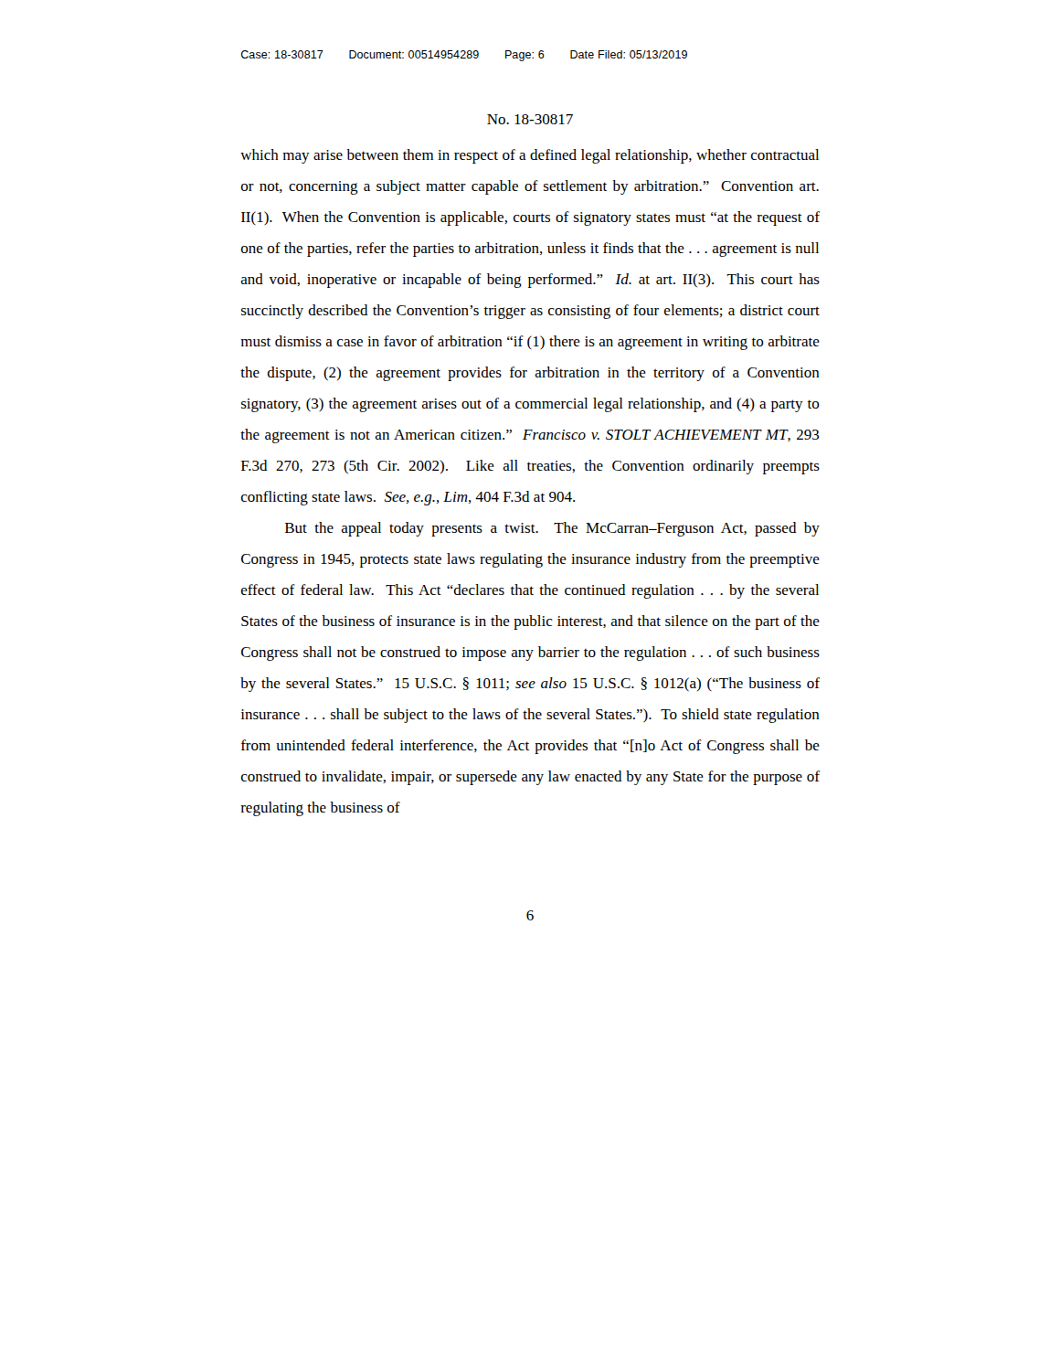Case: 18-30817 Document: 00514954289 Page: 6 Date Filed: 05/13/2019
No. 18-30817
which may arise between them in respect of a defined legal relationship, whether contractual or not, concerning a subject matter capable of settlement by arbitration.” Convention art. II(1). When the Convention is applicable, courts of signatory states must “at the request of one of the parties, refer the parties to arbitration, unless it finds that the . . . agreement is null and void, inoperative or incapable of being performed.” Id. at art. II(3). This court has succinctly described the Convention’s trigger as consisting of four elements; a district court must dismiss a case in favor of arbitration “if (1) there is an agreement in writing to arbitrate the dispute, (2) the agreement provides for arbitration in the territory of a Convention signatory, (3) the agreement arises out of a commercial legal relationship, and (4) a party to the agreement is not an American citizen.” Francisco v. STOLT ACHIEVEMENT MT, 293 F.3d 270, 273 (5th Cir. 2002). Like all treaties, the Convention ordinarily preempts conflicting state laws. See, e.g., Lim, 404 F.3d at 904.
But the appeal today presents a twist. The McCarran–Ferguson Act, passed by Congress in 1945, protects state laws regulating the insurance industry from the preemptive effect of federal law. This Act “declares that the continued regulation . . . by the several States of the business of insurance is in the public interest, and that silence on the part of the Congress shall not be construed to impose any barrier to the regulation . . . of such business by the several States.” 15 U.S.C. § 1011; see also 15 U.S.C. § 1012(a) (“The business of insurance . . . shall be subject to the laws of the several States.”). To shield state regulation from unintended federal interference, the Act provides that “[n]o Act of Congress shall be construed to invalidate, impair, or supersede any law enacted by any State for the purpose of regulating the business of
6